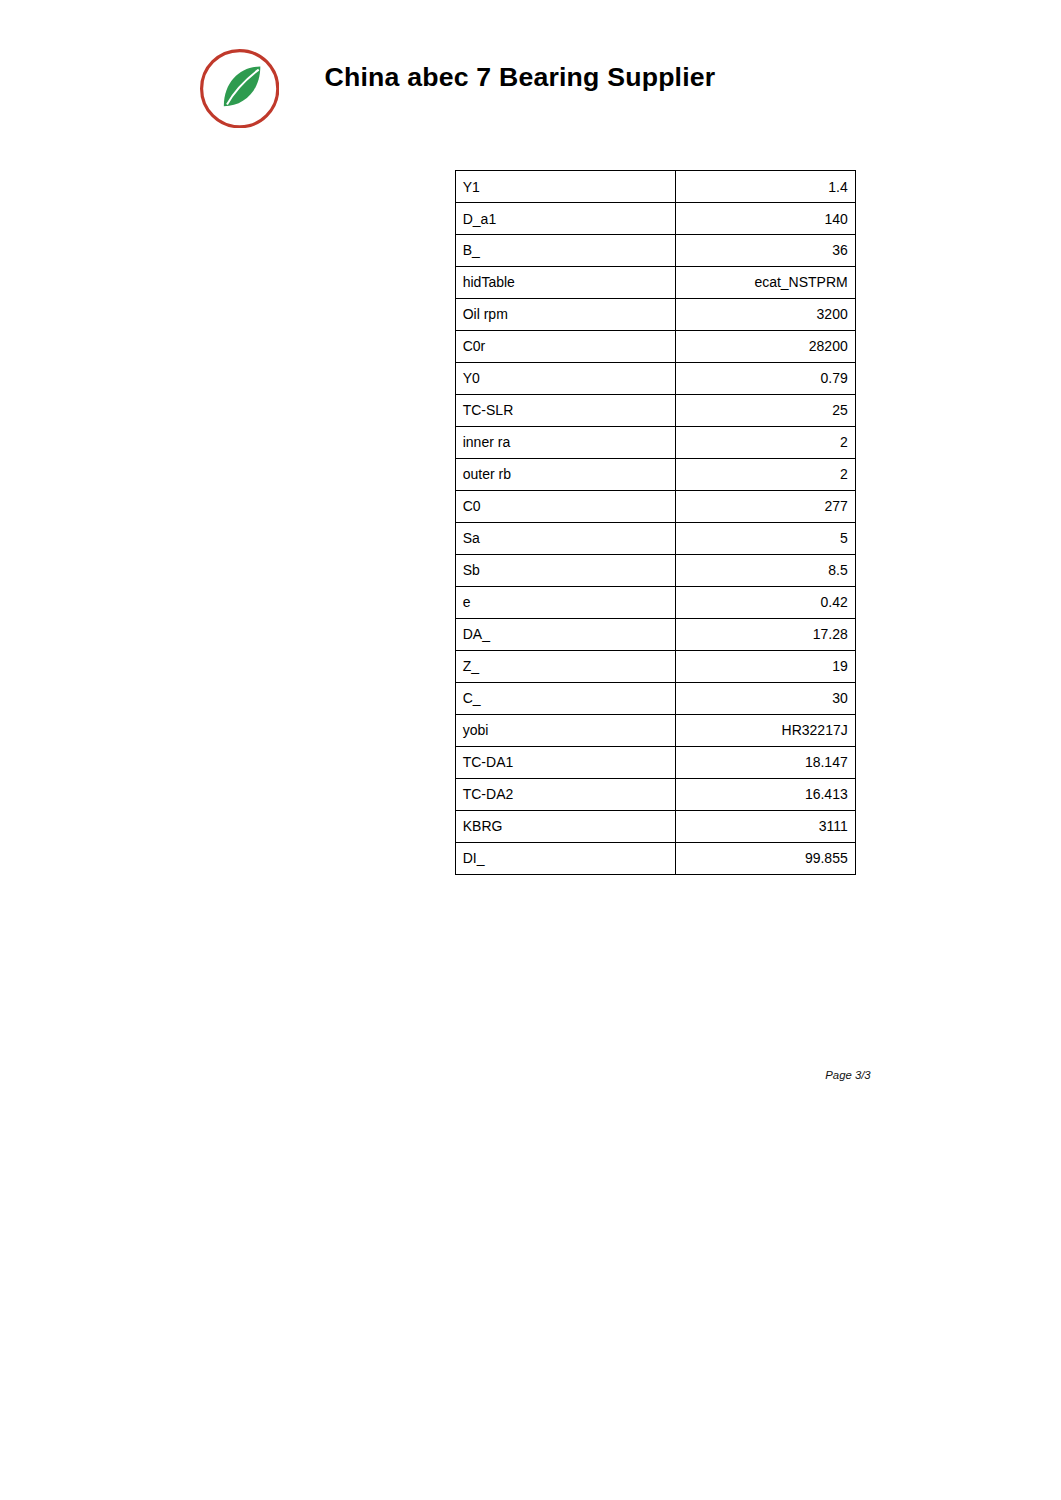China abec 7 Bearing Supplier
| Y1 | 1.4 |
| D_a1 | 140 |
| B_ | 36 |
| hidTable | ecat_NSTPRM |
| Oil rpm | 3200 |
| C0r | 28200 |
| Y0 | 0.79 |
| TC-SLR | 25 |
| inner ra | 2 |
| outer rb | 2 |
| C0 | 277 |
| Sa | 5 |
| Sb | 8.5 |
| e | 0.42 |
| DA_ | 17.28 |
| Z_ | 19 |
| C_ | 30 |
| yobi | HR32217J |
| TC-DA1 | 18.147 |
| TC-DA2 | 16.413 |
| KBRG | 3111 |
| DI_ | 99.855 |
Page 3/3